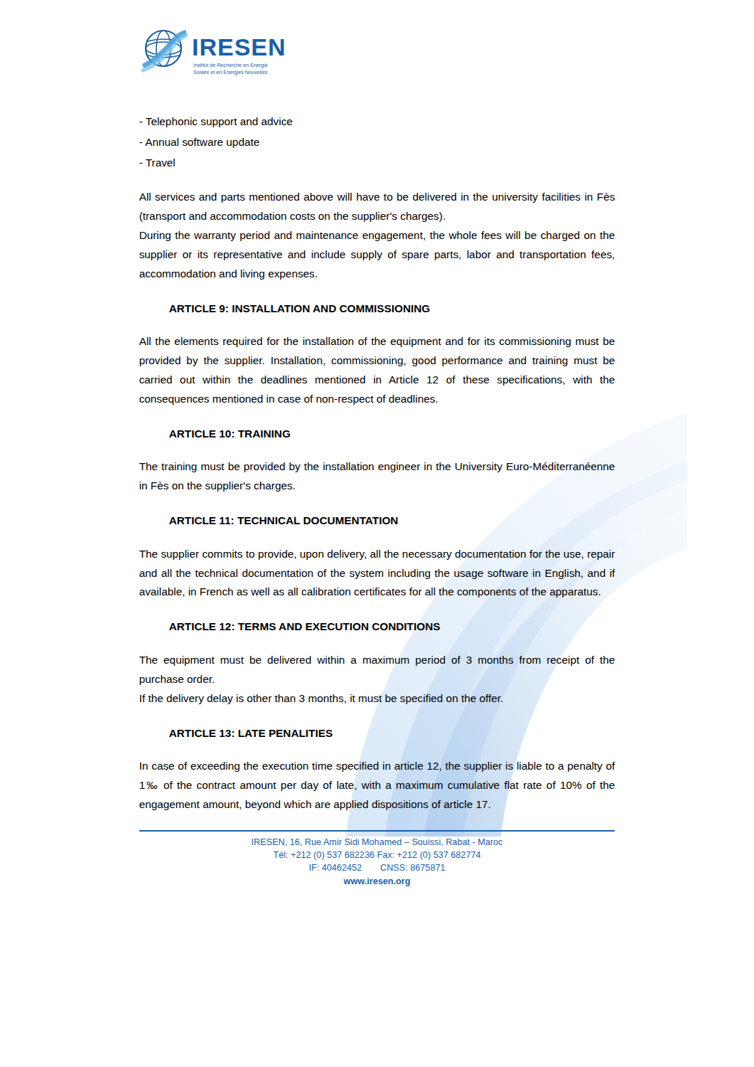IRESEN Institut de Recherche en Energie Solaire et en Energies Nouvelles
- Telephonic support and advice
- Annual software update
- Travel
All services and parts mentioned above will have to be delivered in the university facilities in Fès (transport and accommodation costs on the supplier's charges).
During the warranty period and maintenance engagement, the whole fees will be charged on the supplier or its representative and include supply of spare parts, labor and transportation fees, accommodation and living expenses.
ARTICLE 9: INSTALLATION AND COMMISSIONING
All the elements required for the installation of the equipment and for its commissioning must be provided by the supplier. Installation, commissioning, good performance and training must be carried out within the deadlines mentioned in Article 12 of these specifications, with the consequences mentioned in case of non-respect of deadlines.
ARTICLE 10: TRAINING
The training must be provided by the installation engineer in the University Euro-Méditerranéenne in Fès on the supplier's charges.
ARTICLE 11: TECHNICAL DOCUMENTATION
The supplier commits to provide, upon delivery, all the necessary documentation for the use, repair and all the technical documentation of the system including the usage software in English, and if available, in French as well as all calibration certificates for all the components of the apparatus.
ARTICLE 12: TERMS AND EXECUTION CONDITIONS
The equipment must be delivered within a maximum period of 3 months from receipt of the purchase order.
If the delivery delay is other than 3 months, it must be specified on the offer.
ARTICLE 13: LATE PENALITIES
In case of exceeding the execution time specified in article 12, the supplier is liable to a penalty of 1‰ of the contract amount per day of late, with a maximum cumulative flat rate of 10% of the engagement amount, beyond which are applied dispositions of article 17.
IRESEN, 16, Rue Amir Sidi Mohamed – Souissi, Rabat - Maroc
Tél: +212 (0) 537 682236 Fax: +212 (0) 537 682774
IF: 40462452 CNSS: 8675871
www.iresen.org